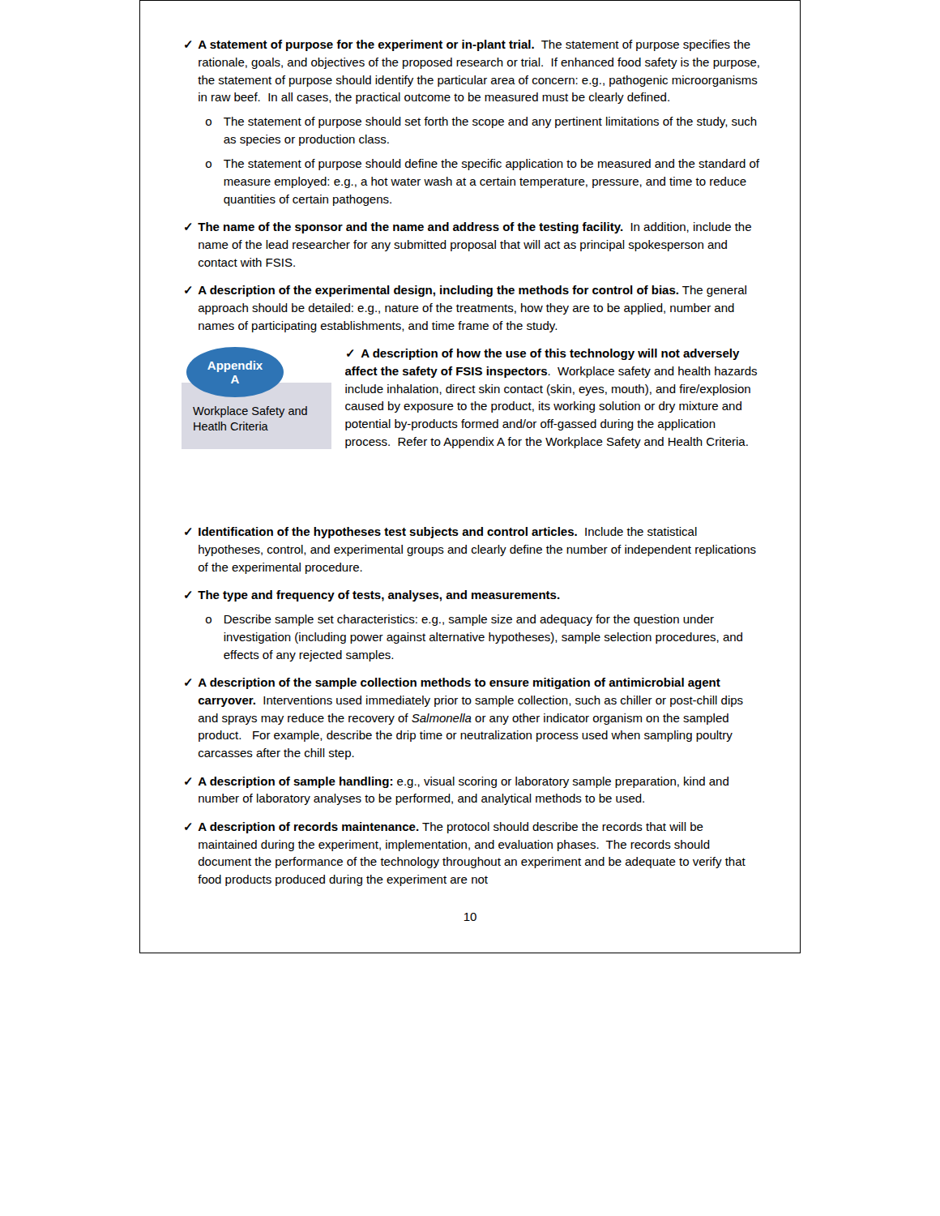A statement of purpose for the experiment or in-plant trial. The statement of purpose specifies the rationale, goals, and objectives of the proposed research or trial. If enhanced food safety is the purpose, the statement of purpose should identify the particular area of concern: e.g., pathogenic microorganisms in raw beef. In all cases, the practical outcome to be measured must be clearly defined.
The statement of purpose should set forth the scope and any pertinent limitations of the study, such as species or production class.
The statement of purpose should define the specific application to be measured and the standard of measure employed: e.g., a hot water wash at a certain temperature, pressure, and time to reduce quantities of certain pathogens.
The name of the sponsor and the name and address of the testing facility. In addition, include the name of the lead researcher for any submitted proposal that will act as principal spokesperson and contact with FSIS.
A description of the experimental design, including the methods for control of bias. The general approach should be detailed: e.g., nature of the treatments, how they are to be applied, number and names of participating establishments, and time frame of the study.
Appendix
A
Workplace Safety and Heatlh Criteria
A description of how the use of this technology will not adversely affect the safety of FSIS inspectors. Workplace safety and health hazards include inhalation, direct skin contact (skin, eyes, mouth), and fire/explosion caused by exposure to the product, its working solution or dry mixture and potential by-products formed and/or off-gassed during the application process. Refer to Appendix A for the Workplace Safety and Health Criteria.
Identification of the hypotheses test subjects and control articles. Include the statistical hypotheses, control, and experimental groups and clearly define the number of independent replications of the experimental procedure.
The type and frequency of tests, analyses, and measurements.
Describe sample set characteristics: e.g., sample size and adequacy for the question under investigation (including power against alternative hypotheses), sample selection procedures, and effects of any rejected samples.
A description of the sample collection methods to ensure mitigation of antimicrobial agent carryover. Interventions used immediately prior to sample collection, such as chiller or post-chill dips and sprays may reduce the recovery of Salmonella or any other indicator organism on the sampled product. For example, describe the drip time or neutralization process used when sampling poultry carcasses after the chill step.
A description of sample handling: e.g., visual scoring or laboratory sample preparation, kind and number of laboratory analyses to be performed, and analytical methods to be used.
A description of records maintenance. The protocol should describe the records that will be maintained during the experiment, implementation, and evaluation phases. The records should document the performance of the technology throughout an experiment and be adequate to verify that food products produced during the experiment are not
10